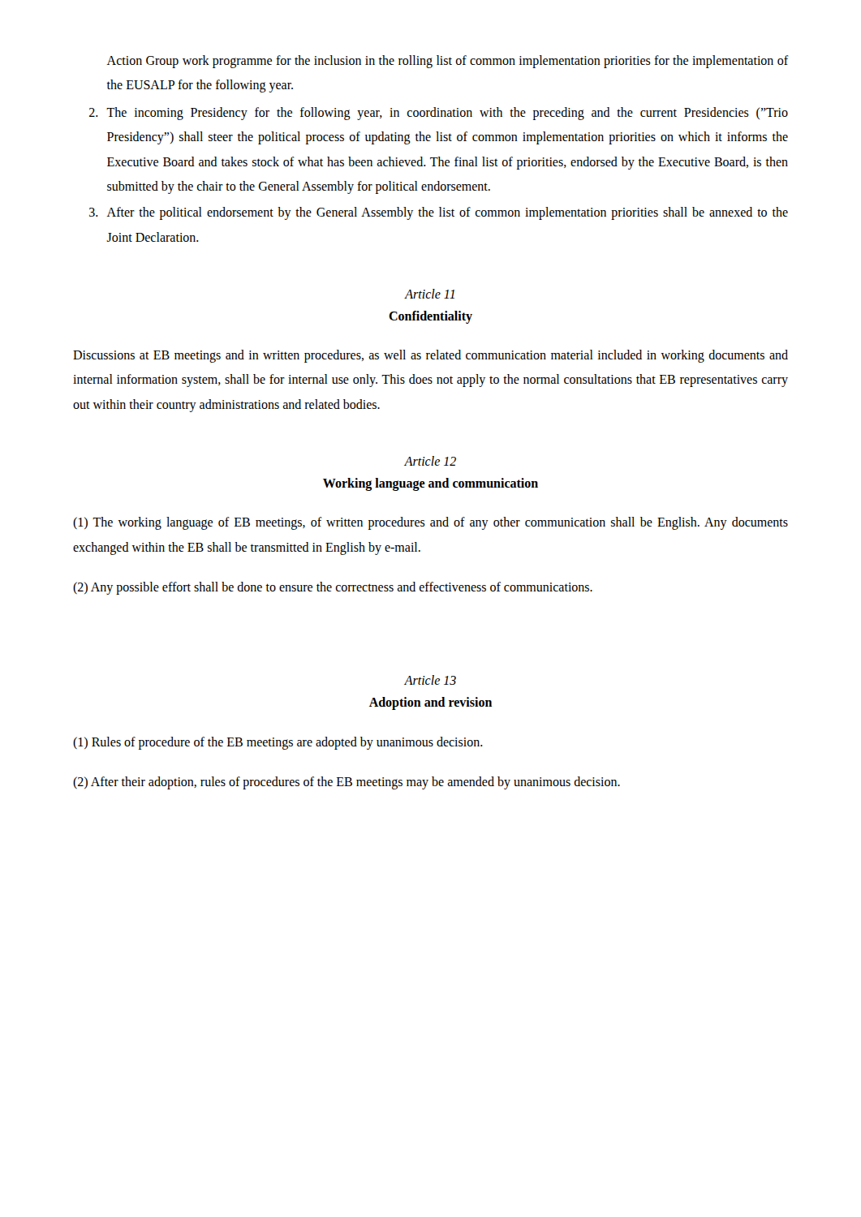Action Group work programme for the inclusion in the rolling list of common implementation priorities for the implementation of the EUSALP for the following year.
The incoming Presidency for the following year, in coordination with the preceding and the current Presidencies (”Trio Presidency”) shall steer the political process of updating the list of common implementation priorities on which it informs the Executive Board and takes stock of what has been achieved. The final list of priorities, endorsed by the Executive Board, is then submitted by the chair to the General Assembly for political endorsement.
After the political endorsement by the General Assembly the list of common implementation priorities shall be annexed to the Joint Declaration.
Article 11
Confidentiality
Discussions at EB meetings and in written procedures, as well as related communication material included in working documents and internal information system, shall be for internal use only. This does not apply to the normal consultations that EB representatives carry out within their country administrations and related bodies.
Article 12
Working language and communication
(1) The working language of EB meetings, of written procedures and of any other communication shall be English. Any documents exchanged within the EB shall be transmitted in English by e-mail.
(2) Any possible effort shall be done to ensure the correctness and effectiveness of communications.
Article 13
Adoption and revision
(1) Rules of procedure of the EB meetings are adopted by unanimous decision.
(2) After their adoption, rules of procedures of the EB meetings may be amended by unanimous decision.